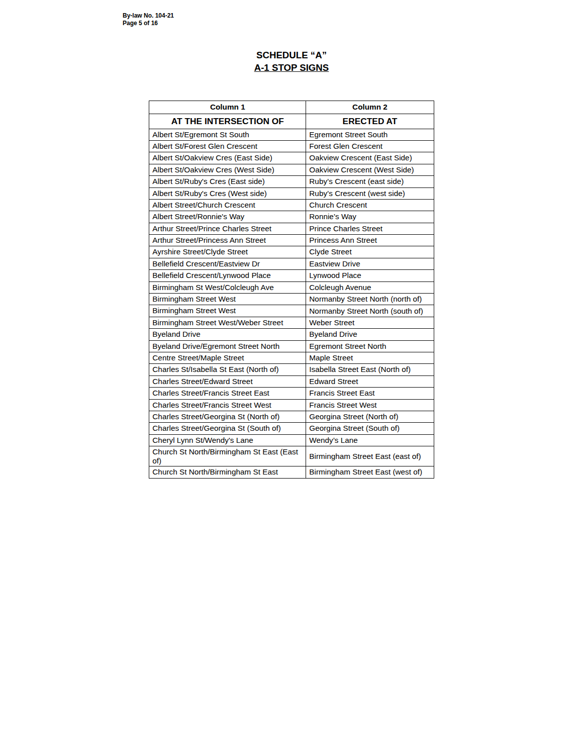By-law No. 104-21
Page 5 of 16
SCHEDULE “A” A-1 STOP SIGNS
| Column 1 | Column 2 |
| --- | --- |
| AT THE INTERSECTION OF | ERECTED AT |
| Albert St/Egremont St South | Egremont Street South |
| Albert St/Forest Glen Crescent | Forest Glen Crescent |
| Albert St/Oakview Cres (East Side) | Oakview Crescent (East Side) |
| Albert St/Oakview Cres (West Side) | Oakview Crescent (West Side) |
| Albert St/Ruby's Cres (East side) | Ruby’s Crescent (east side) |
| Albert St/Ruby's Cres (West side) | Ruby’s Crescent (west side) |
| Albert Street/Church Crescent | Church Crescent |
| Albert Street/Ronnie's Way | Ronnie’s Way |
| Arthur Street/Prince Charles Street | Prince Charles Street |
| Arthur Street/Princess Ann Street | Princess Ann Street |
| Ayrshire Street/Clyde Street | Clyde Street |
| Bellefield Crescent/Eastview Dr | Eastview Drive |
| Bellefield Crescent/Lynwood Place | Lynwood Place |
| Birmingham St West/Colcleugh Ave | Colcleugh Avenue |
| Birmingham Street West | Normanby Street North (north of) |
| Birmingham Street West | Normanby Street North (south of) |
| Birmingham Street West/Weber Street | Weber Street |
| Byeland Drive | Byeland Drive |
| Byeland Drive/Egremont Street North | Egremont Street North |
| Centre Street/Maple Street | Maple Street |
| Charles St/Isabella St East (North of) | Isabella Street East (North of) |
| Charles Street/Edward Street | Edward Street |
| Charles Street/Francis Street East | Francis Street East |
| Charles Street/Francis Street West | Francis Street West |
| Charles Street/Georgina St (North of) | Georgina Street (North of) |
| Charles Street/Georgina St (South of) | Georgina Street (South of) |
| Cheryl Lynn St/Wendy's Lane | Wendy’s Lane |
| Church St North/Birmingham St East (East of) | Birmingham Street East (east of) |
| Church St North/Birmingham St East | Birmingham Street East (west of) |